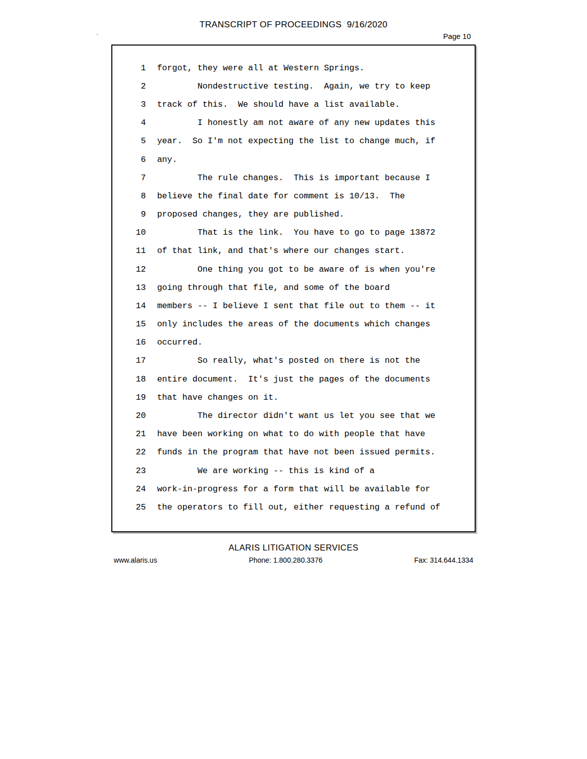.
TRANSCRIPT OF PROCEEDINGS 9/16/2020
Page 10
| 1 | forgot, they were all at Western Springs. |
| 2 | Nondestructive testing. Again, we try to keep |
| 3 | track of this. We should have a list available. |
| 4 | I honestly am not aware of any new updates this |
| 5 | year. So I'm not expecting the list to change much, if |
| 6 | any. |
| 7 | The rule changes. This is important because I |
| 8 | believe the final date for comment is 10/13. The |
| 9 | proposed changes, they are published. |
| 10 | That is the link. You have to go to page 13872 |
| 11 | of that link, and that's where our changes start. |
| 12 | One thing you got to be aware of is when you're |
| 13 | going through that file, and some of the board |
| 14 | members -- I believe I sent that file out to them -- it |
| 15 | only includes the areas of the documents which changes |
| 16 | occurred. |
| 17 | So really, what's posted on there is not the |
| 18 | entire document. It's just the pages of the documents |
| 19 | that have changes on it. |
| 20 | The director didn't want us let you see that we |
| 21 | have been working on what to do with people that have |
| 22 | funds in the program that have not been issued permits. |
| 23 | We are working -- this is kind of a |
| 24 | work-in-progress for a form that will be available for |
| 25 | the operators to fill out, either requesting a refund of |
ALARIS LITIGATION SERVICES
www.alaris.us Phone: 1.800.280.3376 Fax: 314.644.1334